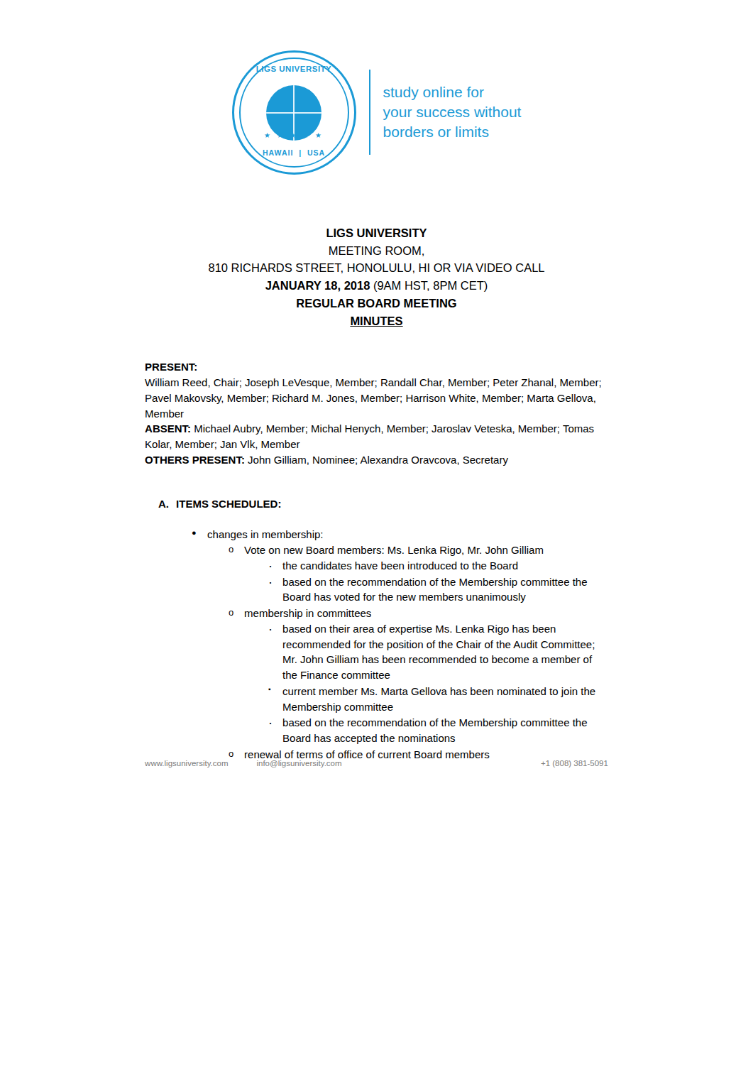LIGS UNIVERSITY
★ ★ ★ ★ ★
HAWAII | USA
study online for
your success without
borders or limits
LIGS UNIVERSITY
MEETING ROOM,
810 RICHARDS STREET, HONOLULU, HI OR VIA VIDEO CALL
JANUARY 18, 2018 (9AM HST, 8PM CET)
REGULAR BOARD MEETING
MINUTES
PRESENT:
William Reed, Chair; Joseph LeVesque, Member; Randall Char, Member; Peter Zhanal, Member; Pavel Makovsky, Member; Richard M. Jones, Member; Harrison White, Member; Marta Gellova, Member
ABSENT: Michael Aubry, Member; Michal Henych, Member; Jaroslav Veteska, Member; Tomas Kolar, Member; Jan Vlk, Member
OTHERS PRESENT: John Gilliam, Nominee; Alexandra Oravcova, Secretary
ITEMS SCHEDULED:
changes in membership:
Vote on new Board members: Ms. Lenka Rigo, Mr. John Gilliam
the candidates have been introduced to the Board
based on the recommendation of the Membership committee the Board has voted for the new members unanimously
membership in committees
based on their area of expertise Ms. Lenka Rigo has been recommended for the position of the Chair of the Audit Committee; Mr. John Gilliam has been recommended to become a member of the Finance committee
current member Ms. Marta Gellova has been nominated to join the Membership committee
based on the recommendation of the Membership committee the Board has accepted the nominations
renewal of terms of office of current Board members
www.ligsuniversity.com info@ligsuniversity.com +1 (808) 381-5091